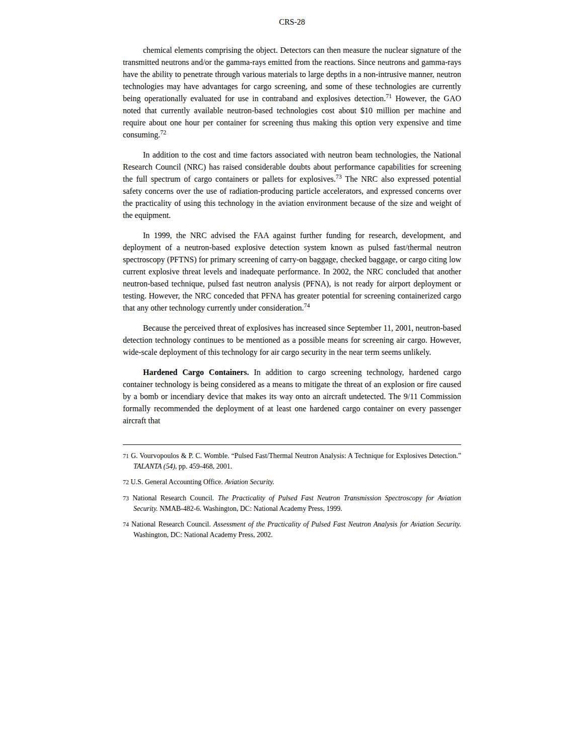CRS-28
chemical elements comprising the object. Detectors can then measure the nuclear signature of the transmitted neutrons and/or the gamma-rays emitted from the reactions. Since neutrons and gamma-rays have the ability to penetrate through various materials to large depths in a non-intrusive manner, neutron technologies may have advantages for cargo screening, and some of these technologies are currently being operationally evaluated for use in contraband and explosives detection.71 However, the GAO noted that currently available neutron-based technologies cost about $10 million per machine and require about one hour per container for screening thus making this option very expensive and time consuming.72
In addition to the cost and time factors associated with neutron beam technologies, the National Research Council (NRC) has raised considerable doubts about performance capabilities for screening the full spectrum of cargo containers or pallets for explosives.73 The NRC also expressed potential safety concerns over the use of radiation-producing particle accelerators, and expressed concerns over the practicality of using this technology in the aviation environment because of the size and weight of the equipment.
In 1999, the NRC advised the FAA against further funding for research, development, and deployment of a neutron-based explosive detection system known as pulsed fast/thermal neutron spectroscopy (PFTNS) for primary screening of carry-on baggage, checked baggage, or cargo citing low current explosive threat levels and inadequate performance. In 2002, the NRC concluded that another neutron-based technique, pulsed fast neutron analysis (PFNA), is not ready for airport deployment or testing. However, the NRC conceded that PFNA has greater potential for screening containerized cargo that any other technology currently under consideration.74
Because the perceived threat of explosives has increased since September 11, 2001, neutron-based detection technology continues to be mentioned as a possible means for screening air cargo. However, wide-scale deployment of this technology for air cargo security in the near term seems unlikely.
Hardened Cargo Containers. In addition to cargo screening technology, hardened cargo container technology is being considered as a means to mitigate the threat of an explosion or fire caused by a bomb or incendiary device that makes its way onto an aircraft undetected. The 9/11 Commission formally recommended the deployment of at least one hardened cargo container on every passenger aircraft that
71 G. Vourvopoulos & P. C. Womble. “Pulsed Fast/Thermal Neutron Analysis: A Technique for Explosives Detection.” TALANTA (54), pp. 459-468, 2001.
72 U.S. General Accounting Office. Aviation Security.
73 National Research Council. The Practicality of Pulsed Fast Neutron Transmission Spectroscopy for Aviation Security. NMAB-482-6. Washington, DC: National Academy Press, 1999.
74 National Research Council. Assessment of the Practicality of Pulsed Fast Neutron Analysis for Aviation Security. Washington, DC: National Academy Press, 2002.